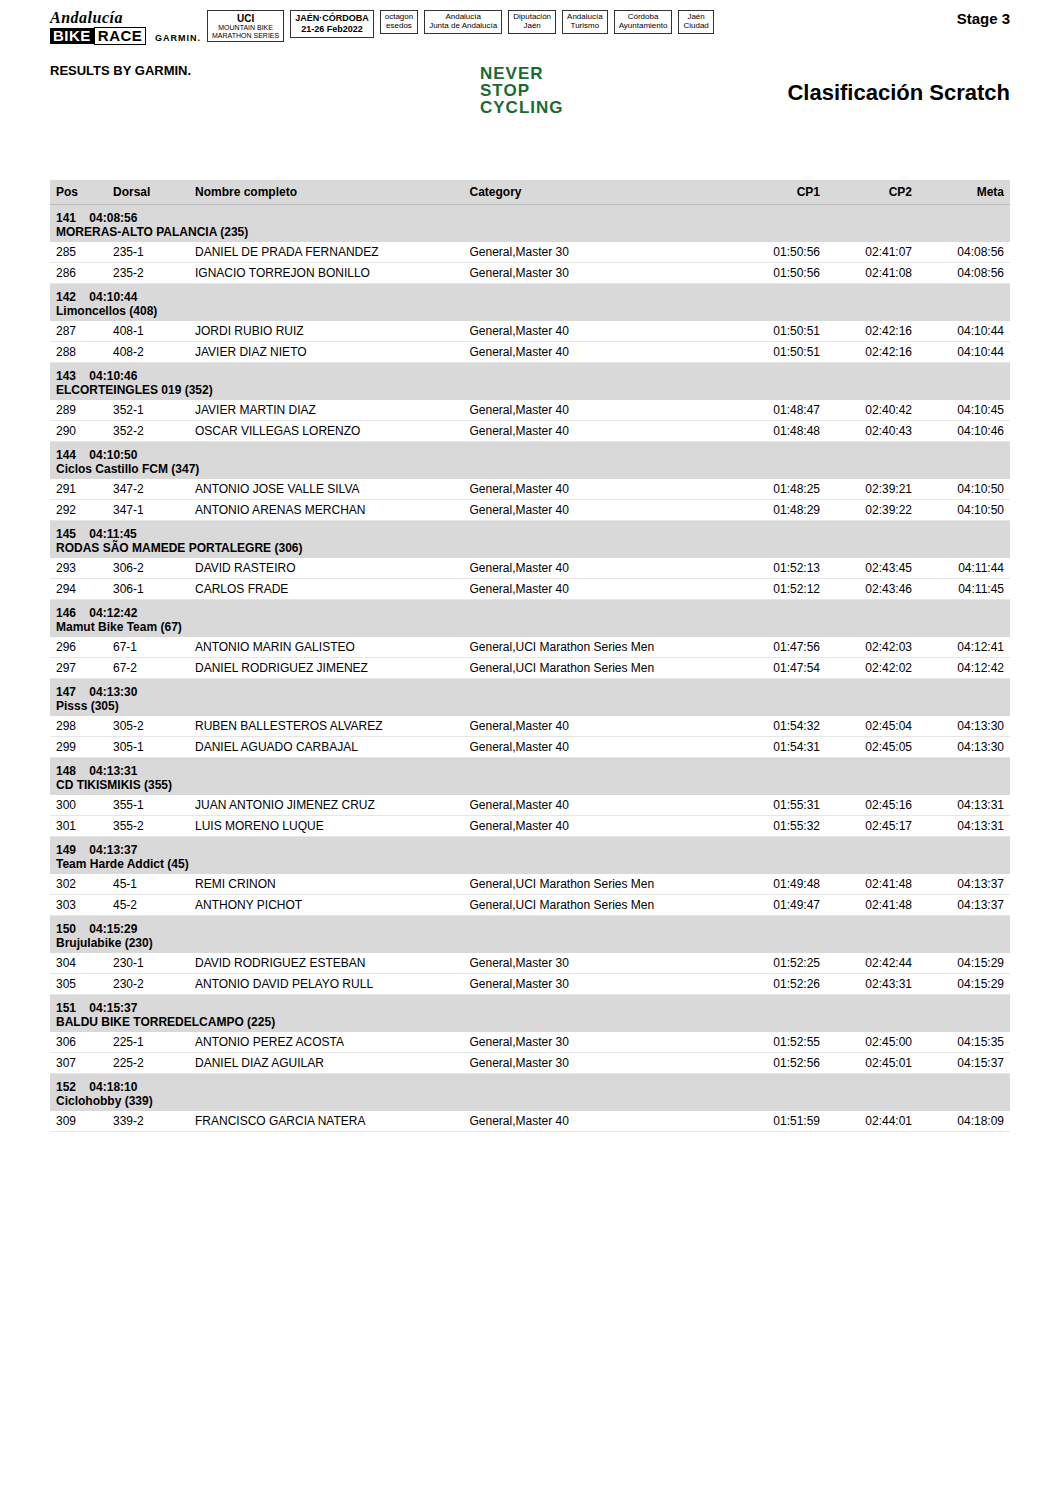Andalucía BIKE RACE GARMIN.
UCI
MOUNTAIN BIKE
MARATHON SERIES
JAÉN·CÓRDOBA
21-26 Feb2022
octagon
esedos
Andalucía
Junta de Andalucía
Diputación
Jaén
Andalucía
Turismo
Córdoba
Ayuntamiento
Jaén
Ciudad
Stage 3
RESULTS BY GARMIN.
NEVER STOP CYCLING
Clasificación Scratch
| Pos | Dorsal | Nombre completo | Category | CP1 | CP2 | Meta |
| --- | --- | --- | --- | --- | --- | --- |
| 141 04:08:56 MORERAS-ALTO PALANCIA (235) |
| 285 | 235-1 | DANIEL DE PRADA FERNANDEZ | General,Master 30 | 01:50:56 | 02:41:07 | 04:08:56 |
| 286 | 235-2 | IGNACIO TORREJON BONILLO | General,Master 30 | 01:50:56 | 02:41:08 | 04:08:56 |
| 142 04:10:44 Limoncellos (408) |
| 287 | 408-1 | JORDI RUBIO RUIZ | General,Master 40 | 01:50:51 | 02:42:16 | 04:10:44 |
| 288 | 408-2 | JAVIER DIAZ NIETO | General,Master 40 | 01:50:51 | 02:42:16 | 04:10:44 |
| 143 04:10:46 ELCORTEINGLES 019 (352) |
| 289 | 352-1 | JAVIER MARTIN DIAZ | General,Master 40 | 01:48:47 | 02:40:42 | 04:10:45 |
| 290 | 352-2 | OSCAR VILLEGAS LORENZO | General,Master 40 | 01:48:48 | 02:40:43 | 04:10:46 |
| 144 04:10:50 Ciclos Castillo FCM (347) |
| 291 | 347-2 | ANTONIO JOSE VALLE SILVA | General,Master 40 | 01:48:25 | 02:39:21 | 04:10:50 |
| 292 | 347-1 | ANTONIO ARENAS MERCHAN | General,Master 40 | 01:48:29 | 02:39:22 | 04:10:50 |
| 145 04:11:45 RODAS SÃO MAMEDE PORTALEGRE (306) |
| 293 | 306-2 | DAVID RASTEIRO | General,Master 40 | 01:52:13 | 02:43:45 | 04:11:44 |
| 294 | 306-1 | CARLOS FRADE | General,Master 40 | 01:52:12 | 02:43:46 | 04:11:45 |
| 146 04:12:42 Mamut Bike Team (67) |
| 296 | 67-1 | ANTONIO MARIN GALISTEO | General,UCI Marathon Series Men | 01:47:56 | 02:42:03 | 04:12:41 |
| 297 | 67-2 | DANIEL RODRIGUEZ JIMENEZ | General,UCI Marathon Series Men | 01:47:54 | 02:42:02 | 04:12:42 |
| 147 04:13:30 Pisss (305) |
| 298 | 305-2 | RUBEN BALLESTEROS ALVAREZ | General,Master 40 | 01:54:32 | 02:45:04 | 04:13:30 |
| 299 | 305-1 | DANIEL AGUADO CARBAJAL | General,Master 40 | 01:54:31 | 02:45:05 | 04:13:30 |
| 148 04:13:31 CD TIKISMIKIS (355) |
| 300 | 355-1 | JUAN ANTONIO JIMENEZ CRUZ | General,Master 40 | 01:55:31 | 02:45:16 | 04:13:31 |
| 301 | 355-2 | LUIS MORENO LUQUE | General,Master 40 | 01:55:32 | 02:45:17 | 04:13:31 |
| 149 04:13:37 Team Harde Addict (45) |
| 302 | 45-1 | REMI CRINON | General,UCI Marathon Series Men | 01:49:48 | 02:41:48 | 04:13:37 |
| 303 | 45-2 | ANTHONY PICHOT | General,UCI Marathon Series Men | 01:49:47 | 02:41:48 | 04:13:37 |
| 150 04:15:29 Brujulabike (230) |
| 304 | 230-1 | DAVID RODRIGUEZ ESTEBAN | General,Master 30 | 01:52:25 | 02:42:44 | 04:15:29 |
| 305 | 230-2 | ANTONIO DAVID PELAYO RULL | General,Master 30 | 01:52:26 | 02:43:31 | 04:15:29 |
| 151 04:15:37 BALDU BIKE TORREDELCAMPO (225) |
| 306 | 225-1 | ANTONIO PEREZ ACOSTA | General,Master 30 | 01:52:55 | 02:45:00 | 04:15:35 |
| 307 | 225-2 | DANIEL DIAZ AGUILAR | General,Master 30 | 01:52:56 | 02:45:01 | 04:15:37 |
| 152 04:18:10 Ciclohobby (339) |
| 309 | 339-2 | FRANCISCO GARCIA NATERA | General,Master 40 | 01:51:59 | 02:44:01 | 04:18:09 |